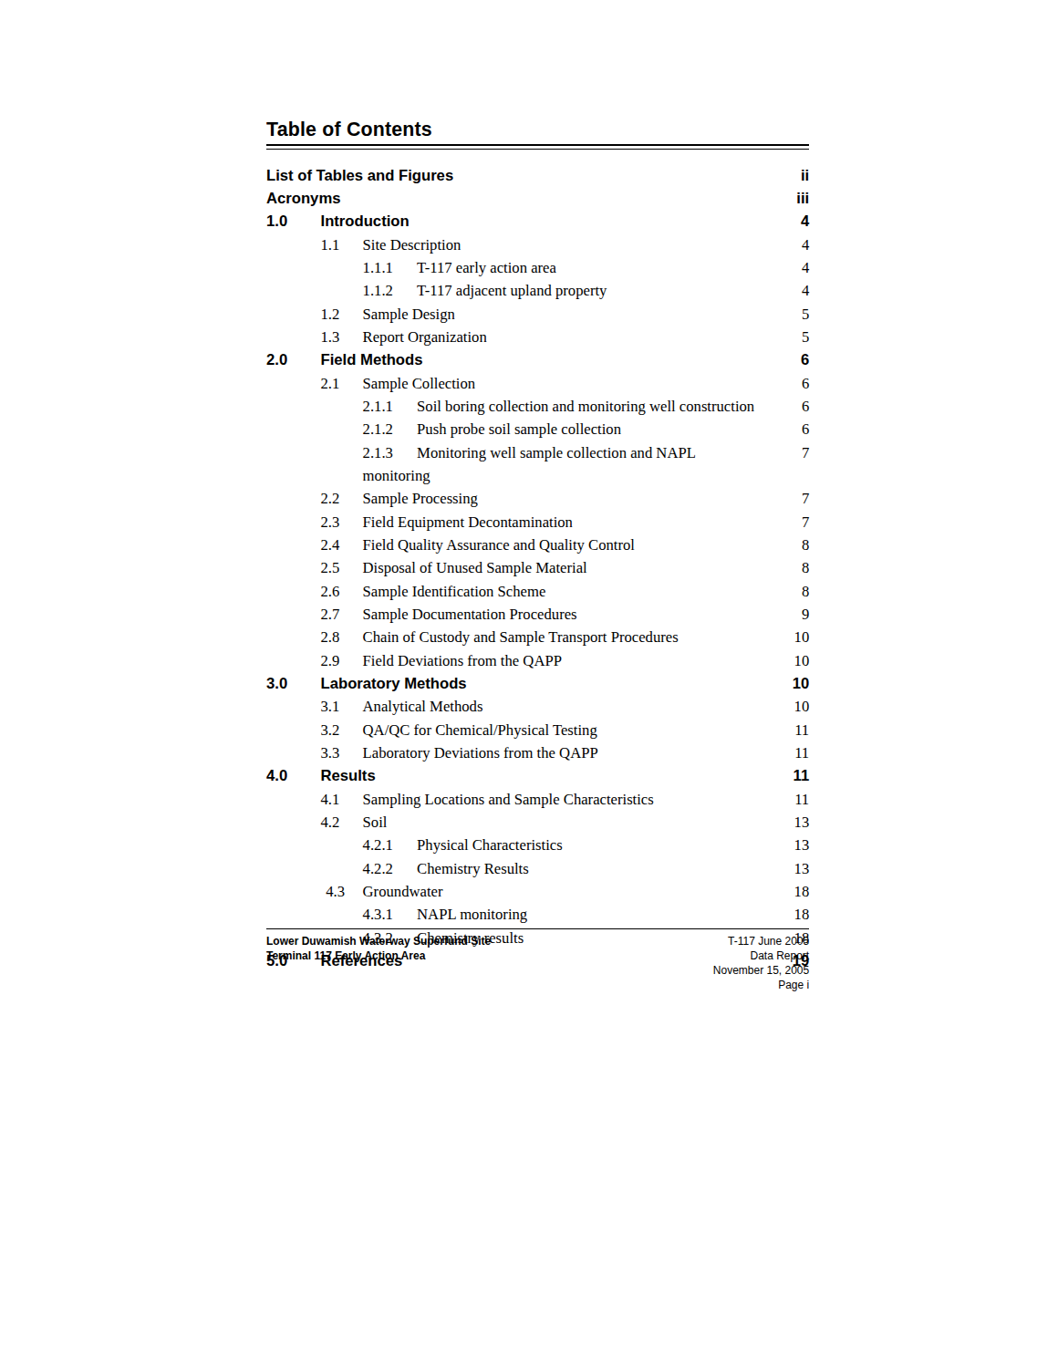Table of Contents
| List of Tables and Figures | ii |
| Acronyms | iii |
| 1.0 | Introduction | 4 |
| | 1.1 | Site Description | 4 |
| | | 1.1.1 T-117 early action area | 4 |
| | | 1.1.2 T-117 adjacent upland property | 4 |
| | 1.2 | Sample Design | 5 |
| | 1.3 | Report Organization | 5 |
| 2.0 | Field Methods | 6 |
| | 2.1 | Sample Collection | 6 |
| | | 2.1.1 Soil boring collection and monitoring well construction | 6 |
| | | 2.1.2 Push probe soil sample collection | 6 |
| | | 2.1.3 Monitoring well sample collection and NAPL monitoring | 7 |
| | 2.2 | Sample Processing | 7 |
| | 2.3 | Field Equipment Decontamination | 7 |
| | 2.4 | Field Quality Assurance and Quality Control | 8 |
| | 2.5 | Disposal of Unused Sample Material | 8 |
| | 2.6 | Sample Identification Scheme | 8 |
| | 2.7 | Sample Documentation Procedures | 9 |
| | 2.8 | Chain of Custody and Sample Transport Procedures | 10 |
| | 2.9 | Field Deviations from the QAPP | 10 |
| 3.0 | Laboratory Methods | 10 |
| | 3.1 | Analytical Methods | 10 |
| | 3.2 | QA/QC for Chemical/Physical Testing | 11 |
| | 3.3 | Laboratory Deviations from the QAPP | 11 |
| 4.0 | Results | 11 |
| | 4.1 | Sampling Locations and Sample Characteristics | 11 |
| | 4.2 | Soil | 13 |
| | | 4.2.1 Physical Characteristics | 13 |
| | | 4.2.2 Chemistry Results | 13 |
| | 4.3 | Groundwater | 18 |
| | | 4.3.1 NAPL monitoring | 18 |
| | | 4.3.2 Chemistry results | 18 |
| 5.0 | References | 19 |
| Lower Duwamish Waterway Superfund Site Terminal 117 Early Action Area | T-117 June 2005 Data Report November 15, 2005 Page i |